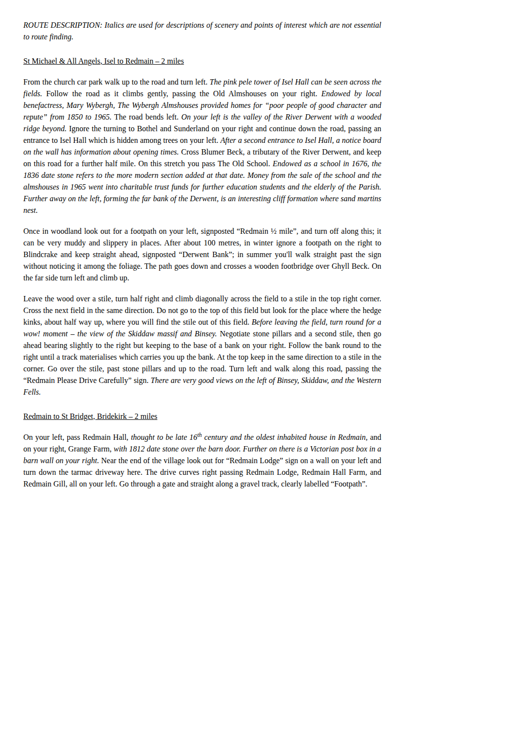ROUTE DESCRIPTION: Italics are used for descriptions of scenery and points of interest which are not essential to route finding.
St Michael & All Angels, Isel to Redmain – 2 miles
From the church car park walk up to the road and turn left. The pink pele tower of Isel Hall can be seen across the fields. Follow the road as it climbs gently, passing the Old Almshouses on your right. Endowed by local benefactress, Mary Wybergh, The Wybergh Almshouses provided homes for “poor people of good character and repute” from 1850 to 1965. The road bends left. On your left is the valley of the River Derwent with a wooded ridge beyond. Ignore the turning to Bothel and Sunderland on your right and continue down the road, passing an entrance to Isel Hall which is hidden among trees on your left. After a second entrance to Isel Hall, a notice board on the wall has information about opening times. Cross Blumer Beck, a tributary of the River Derwent, and keep on this road for a further half mile. On this stretch you pass The Old School. Endowed as a school in 1676, the 1836 date stone refers to the more modern section added at that date. Money from the sale of the school and the almshouses in 1965 went into charitable trust funds for further education students and the elderly of the Parish. Further away on the left, forming the far bank of the Derwent, is an interesting cliff formation where sand martins nest.
Once in woodland look out for a footpath on your left, signposted “Redmain ½ mile”, and turn off along this; it can be very muddy and slippery in places. After about 100 metres, in winter ignore a footpath on the right to Blindcrake and keep straight ahead, signposted “Derwent Bank”; in summer you'll walk straight past the sign without noticing it among the foliage. The path goes down and crosses a wooden footbridge over Ghyll Beck. On the far side turn left and climb up.
Leave the wood over a stile, turn half right and climb diagonally across the field to a stile in the top right corner. Cross the next field in the same direction. Do not go to the top of this field but look for the place where the hedge kinks, about half way up, where you will find the stile out of this field. Before leaving the field, turn round for a wow! moment – the view of the Skiddaw massif and Binsey. Negotiate stone pillars and a second stile, then go ahead bearing slightly to the right but keeping to the base of a bank on your right. Follow the bank round to the right until a track materialises which carries you up the bank. At the top keep in the same direction to a stile in the corner. Go over the stile, past stone pillars and up to the road. Turn left and walk along this road, passing the “Redmain Please Drive Carefully” sign. There are very good views on the left of Binsey, Skiddaw, and the Western Fells.
Redmain to St Bridget, Bridekirk – 2 miles
On your left, pass Redmain Hall, thought to be late 16th century and the oldest inhabited house in Redmain, and on your right, Grange Farm, with 1812 date stone over the barn door. Further on there is a Victorian post box in a barn wall on your right. Near the end of the village look out for “Redmain Lodge” sign on a wall on your left and turn down the tarmac driveway here. The drive curves right passing Redmain Lodge, Redmain Hall Farm, and Redmain Gill, all on your left. Go through a gate and straight along a gravel track, clearly labelled “Footpath”.